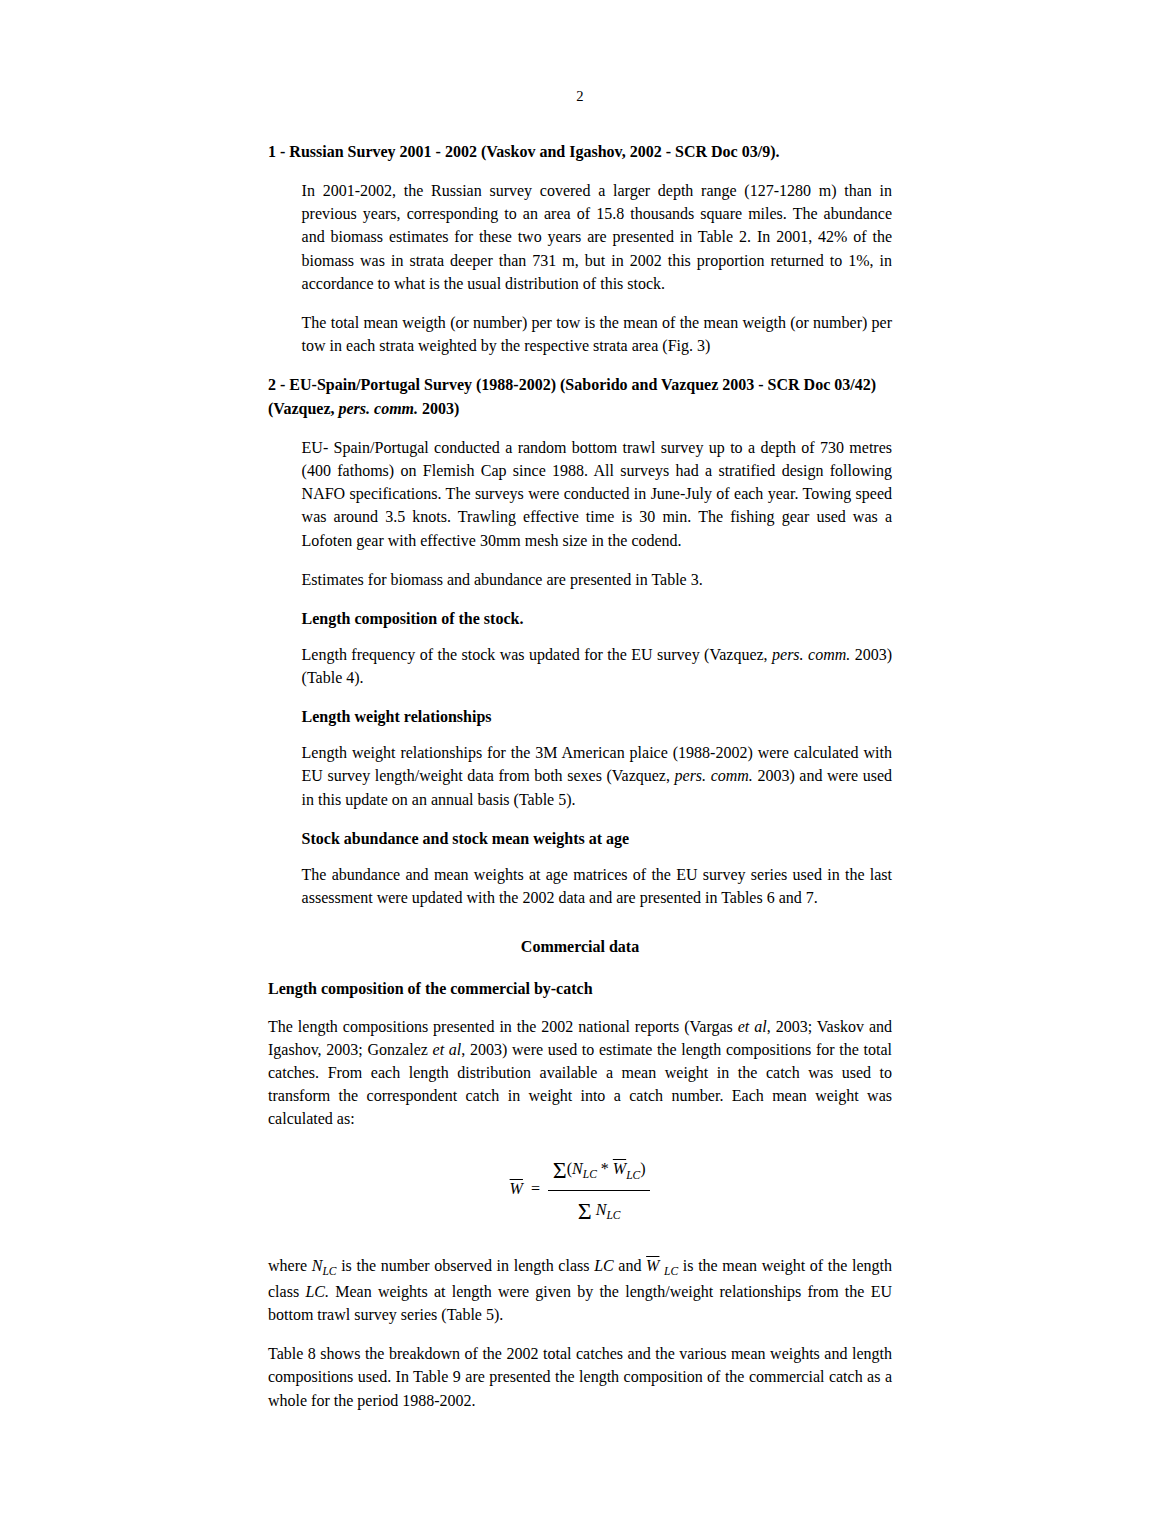2
1 - Russian Survey 2001 - 2002 (Vaskov and Igashov, 2002 - SCR Doc 03/9).
In 2001-2002, the Russian survey covered a larger depth range (127-1280 m) than in previous years, corresponding to an area of 15.8 thousands square miles. The abundance and biomass estimates for these two years are presented in Table 2. In 2001, 42% of the biomass was in strata deeper than 731 m, but in 2002 this proportion returned to 1%, in accordance to what is the usual distribution of this stock.
The total mean weigth (or number) per tow is the mean of the mean weigth (or number) per tow in each strata weighted by the respective strata area (Fig. 3)
2 - EU-Spain/Portugal Survey (1988-2002) (Saborido and Vazquez 2003 - SCR Doc 03/42) (Vazquez, pers. comm. 2003)
EU- Spain/Portugal conducted a random bottom trawl survey up to a depth of 730 metres (400 fathoms) on Flemish Cap since 1988. All surveys had a stratified design following NAFO specifications. The surveys were conducted in June-July of each year. Towing speed was around 3.5 knots. Trawling effective time is 30 min. The fishing gear used was a Lofoten gear with effective 30mm mesh size in the codend.
Estimates for biomass and abundance are presented in Table 3.
Length composition of the stock.
Length frequency of the stock was updated for the EU survey (Vazquez, pers. comm. 2003) (Table 4).
Length weight relationships
Length weight relationships for the 3M American plaice (1988-2002) were calculated with EU survey length/weight data from both sexes (Vazquez, pers. comm. 2003) and were used in this update on an annual basis (Table 5).
Stock abundance and stock mean weights at age
The abundance and mean weights at age matrices of the EU survey series used in the last assessment were updated with the 2002 data and are presented in Tables 6 and 7.
Commercial data
Length composition of the commercial by-catch
The length compositions presented in the 2002 national reports (Vargas et al, 2003; Vaskov and Igashov, 2003; Gonzalez et al, 2003) were used to estimate the length compositions for the total catches. From each length distribution available a mean weight in the catch was used to transform the correspondent catch in weight into a catch number. Each mean weight was calculated as:
W = Σ(NLC * WLC) Σ NLC
where NLC is the number observed in length class LC and W LC is the mean weight of the length class LC. Mean weights at length were given by the length/weight relationships from the EU bottom trawl survey series (Table 5).
Table 8 shows the breakdown of the 2002 total catches and the various mean weights and length compositions used. In Table 9 are presented the length composition of the commercial catch as a whole for the period 1988-2002.